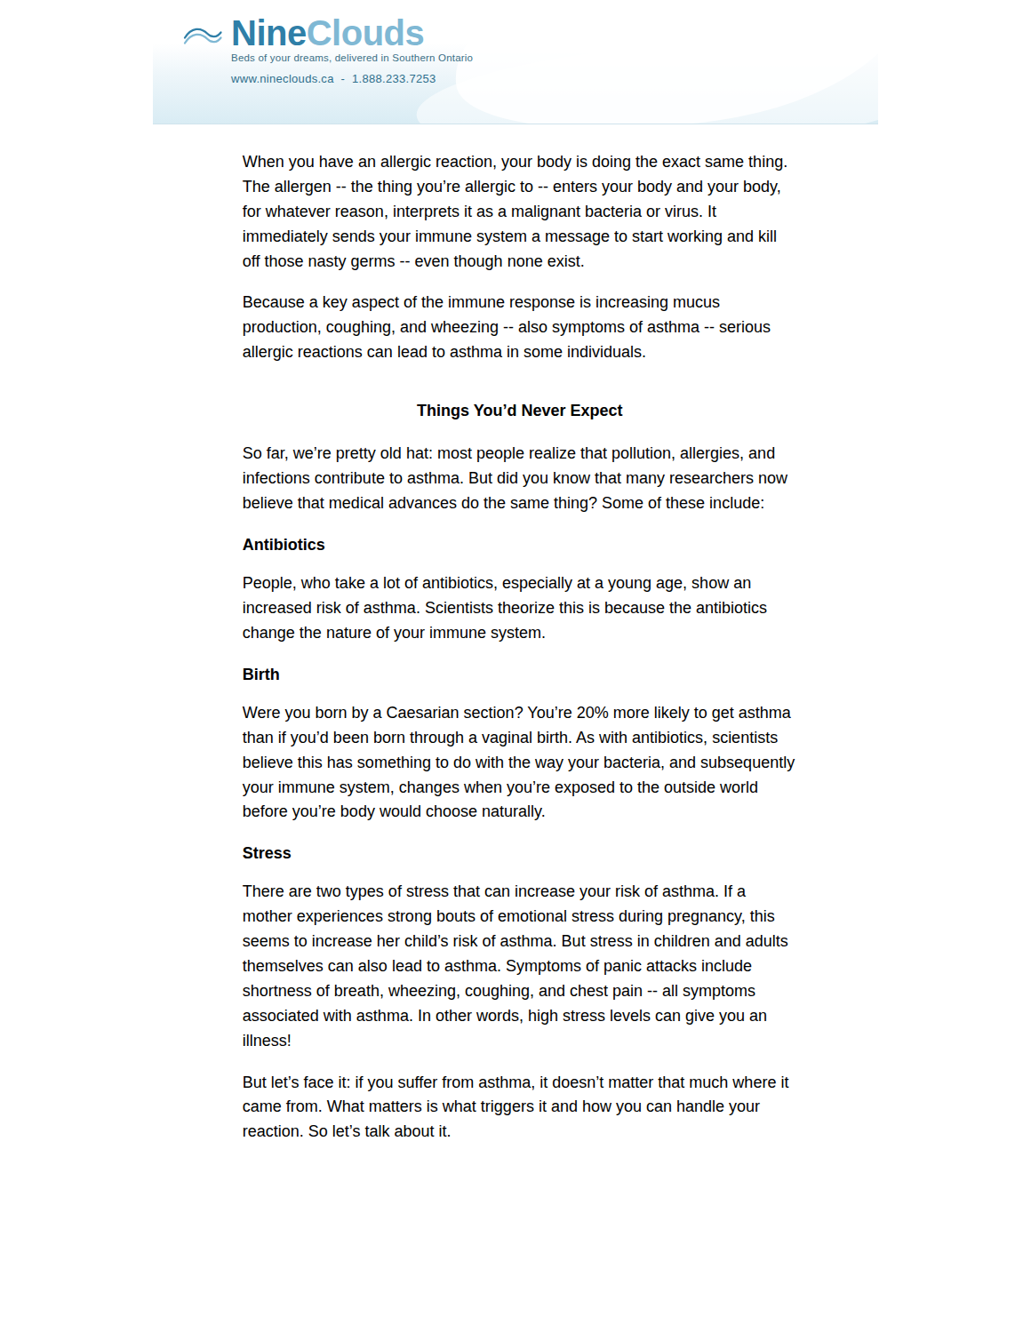Nine Clouds
Beds of your dreams, delivered in Southern Ontario
www.nineclouds.ca - 1.888.233.7253
When you have an allergic reaction, your body is doing the exact same thing. The allergen -- the thing you’re allergic to -- enters your body and your body, for whatever reason, interprets it as a malignant bacteria or virus. It immediately sends your immune system a message to start working and kill off those nasty germs -- even though none exist.
Because a key aspect of the immune response is increasing mucus production, coughing, and wheezing -- also symptoms of asthma -- serious allergic reactions can lead to asthma in some individuals.
Things You’d Never Expect
So far, we’re pretty old hat: most people realize that pollution, allergies, and infections contribute to asthma. But did you know that many researchers now believe that medical advances do the same thing? Some of these include:
Antibiotics
People, who take a lot of antibiotics, especially at a young age, show an increased risk of asthma. Scientists theorize this is because the antibiotics change the nature of your immune system.
Birth
Were you born by a Caesarian section? You’re 20% more likely to get asthma than if you’d been born through a vaginal birth. As with antibiotics, scientists believe this has something to do with the way your bacteria, and subsequently your immune system, changes when you’re exposed to the outside world before you’re body would choose naturally.
Stress
There are two types of stress that can increase your risk of asthma. If a mother experiences strong bouts of emotional stress during pregnancy, this seems to increase her child’s risk of asthma. But stress in children and adults themselves can also lead to asthma. Symptoms of panic attacks include shortness of breath, wheezing, coughing, and chest pain -- all symptoms associated with asthma. In other words, high stress levels can give you an illness!
But let’s face it: if you suffer from asthma, it doesn’t matter that much where it came from. What matters is what triggers it and how you can handle your reaction. So let’s talk about it.